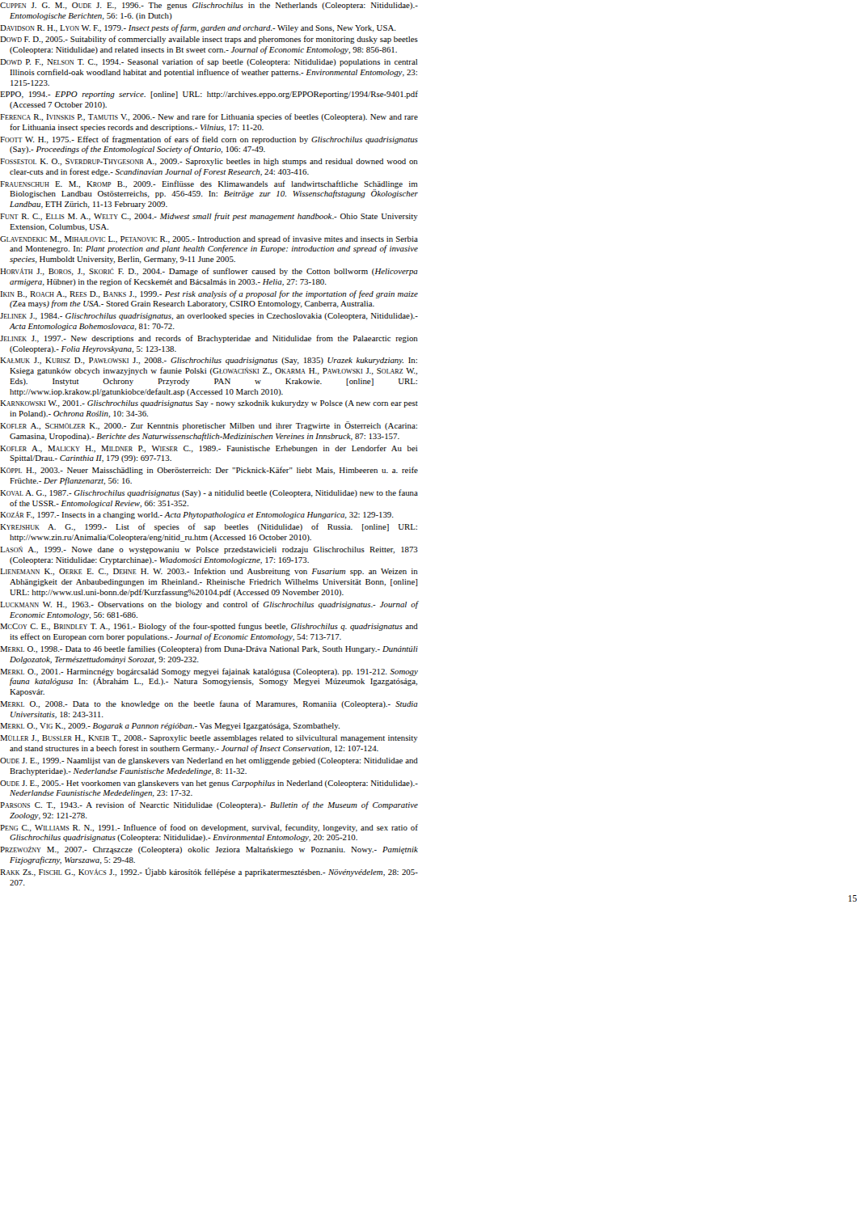Cuppen J. G. M., Oude J. E., 1996.- The genus Glischrochilus in the Netherlands (Coleoptera: Nitidulidae).- Entomologische Berichten, 56: 1-6. (in Dutch)
Davidson R. H., Lyon W. F., 1979.- Insect pests of farm, garden and orchard.- Wiley and Sons, New York, USA.
Dowd F. D., 2005.- Suitability of commercially available insect traps and pheromones for monitoring dusky sap beetles (Coleoptera: Nitidulidae) and related insects in Bt sweet corn.- Journal of Economic Entomology, 98: 856-861.
Dowd P. F., Nelson T. C., 1994.- Seasonal variation of sap beetle (Coleoptera: Nitidulidae) populations in central Illinois cornfield-oak woodland habitat and potential influence of weather patterns.- Environmental Entomology, 23: 1215-1223.
EPPO, 1994.- EPPO reporting service. [online] URL: http://archives.eppo.org/EPPOReporting/1994/Rse-9401.pdf (Accessed 7 October 2010).
Ferenca R., Ivinskis P., Tamutis V., 2006.- New and rare for Lithuania species of beetles (Coleoptera). New and rare for Lithuania insect species records and descriptions.- Vilnius, 17: 11-20.
Foott W. H., 1975.- Effect of fragmentation of ears of field corn on reproduction by Glischrochilus quadrisignatus (Say).- Proceedings of the Entomological Society of Ontario, 106: 47-49.
Fossestol K. O., Sverdrup-Thygesonb A., 2009.- Saproxylic beetles in high stumps and residual downed wood on clear-cuts and in forest edge.- Scandinavian Journal of Forest Research, 24: 403-416.
Frauenschuh E. M., Kromp B., 2009.- Einflüsse des Klimawandels auf landwirtschaftliche Schädlinge im Biologischen Landbau Ostösterreichs, pp. 456-459. In: Beiträge zur 10. Wissenschaftstagung Ökologischer Landbau, ETH Zürich, 11-13 February 2009.
Funt R. C., Ellis M. A., Welty C., 2004.- Midwest small fruit pest management handbook.- Ohio State University Extension, Columbus, USA.
Glavendekic M., Mihajlovic L., Petanovic R., 2005.- Introduction and spread of invasive mites and insects in Serbia and Montenegro. In: Plant protection and plant health Conference in Europe: introduction and spread of invasive species, Humboldt University, Berlin, Germany, 9-11 June 2005.
Horváth J., Boros, J., Skorić F. D., 2004.- Damage of sunflower caused by the Cotton bollworm (Helicoverpa armigera, Hübner) in the region of Kecskemét and Bácsalmás in 2003.- Helia, 27: 73-180.
Ikin B., Roach A., Rees D., Banks J., 1999.- Pest risk analysis of a proposal for the importation of feed grain maize (Zea mays) from the USA.- Stored Grain Research Laboratory, CSIRO Entomology, Canberra, Australia.
Jelinek J., 1984.- Glischrochilus quadrisignatus, an overlooked species in Czechoslovakia (Coleoptera, Nitidulidae).- Acta Entomologica Bohemoslovaca, 81: 70-72.
Jelinek J., 1997.- New descriptions and records of Brachypteridae and Nitidulidae from the Palaearctic region (Coleoptera).- Folia Heyrovskyana, 5: 123-138.
Kałmuk J., Kubisz D., Pawłowski J., 2008.- Glischrochilus quadrisignatus (Say, 1835) Urazek kukurydziany. In: Ksiega gatunków obcych inwazyjnych w faunie Polski (Głowaciński Z., Okarma H., Pawłowski J., Solarz W., Eds). Instytut Ochrony Przyrody PAN w Krakowie. [online] URL: http://www.iop.krakow.pl/gatunkiobce/default.asp (Accessed 10 March 2010).
Karnkowski W., 2001.- Glischrochilus quadrisignatus Say - nowy szkodnik kukurydzy w Polsce (A new corn ear pest in Poland).- Ochrona Roślin, 10: 34-36.
Kofler A., Schmölzer K., 2000.- Zur Kenntnis phoretischer Milben und ihrer Tragwirte in Österreich (Acarina: Gamasina, Uropodina).- Berichte des Naturwissenschaftlich-Medizinischen Vereines in Innsbruck, 87: 133-157.
Kofler A., Malicky H., Mildner P., Wieser C., 1989.- Faunistische Erhebungen in der Lendorfer Au bei Spittal/Drau.- Carinthia II, 179 (99): 697-713.
Köppl H., 2003.- Neuer Maisschädling in Oberösterreich: Der "Picknick-Käfer" liebt Mais, Himbeeren u. a. reife Früchte.- Der Pflanzenarzt, 56: 16.
Koval A. G., 1987.- Glischrochilus quadrisignatus (Say) - a nitidulid beetle (Coleoptera, Nitidulidae) new to the fauna of the USSR.- Entomological Review, 66: 351-352.
Kozár F., 1997.- Insects in a changing world.- Acta Phytopathologica et Entomologica Hungarica, 32: 129-139.
Kyrejshuk A. G., 1999.- List of species of sap beetles (Nitidulidae) of Russia. [online] URL: http://www.zin.ru/Animalia/Coleoptera/eng/nitid_ru.htm (Accessed 16 October 2010).
Lasoń A., 1999.- Nowe dane o występowaniu w Polsce przedstawicieli rodzaju Glischrochilus Reitter, 1873 (Coleoptera: Nitidulidae: Cryptarchinae).- Wiadomości Entomologiczne, 17: 169-173.
Lienemann K., Oerke E. C., Dehne H. W. 2003.- Infektion und Ausbreitung von Fusarium spp. an Weizen in Abhängigkeit der Anbaubedingungen im Rheinland.- Rheinische Friedrich Wilhelms Universität Bonn, [online] URL: http://www.usl.uni-bonn.de/pdf/Kurzfassung%20104.pdf (Accessed 09 November 2010).
Luckmann W. H., 1963.- Observations on the biology and control of Glischrochilus quadrisignatus.- Journal of Economic Entomology, 56: 681-686.
McCoy C. E., Brindley T. A., 1961.- Biology of the four-spotted fungus beetle, Glishrochilus q. quadrisignatus and its effect on European corn borer populations.- Journal of Economic Entomology, 54: 713-717.
Merkl O., 1998.- Data to 46 beetle families (Coleoptera) from Duna-Dráva National Park, South Hungary.- Dunántúli Dolgozatok, Természettudományi Sorozat, 9: 209-232.
Merkl O., 2001.- Harmincnégy bogárcsalád Somogy megyei fajainak katalógusa (Coleoptera). pp. 191-212. Somogy fauna katalógusa In: (Ábrahám L., Ed.).- Natura Somogyiensis, Somogy Megyei Múzeumok Igazgatósága, Kaposvár.
Merkl O., 2008.- Data to the knowledge on the beetle fauna of Maramures, Romaniia (Coleoptera).- Studia Universitatis, 18: 243-311.
Merkl O., Vig K., 2009.- Bogarak a Pannon régióban.- Vas Megyei Igazgatósága, Szombathely.
Müller J., Bussler H., Kneib T., 2008.- Saproxylic beetle assemblages related to silvicultural management intensity and stand structures in a beech forest in southern Germany.- Journal of Insect Conservation, 12: 107-124.
Oude J. E., 1999.- Naamlijst van de glanskevers van Nederland en het omliggende gebied (Coleoptera: Nitidulidae and Brachypteridae).- Nederlandse Faunistische Mededelinge, 8: 11-32.
Oude J. E., 2005.- Het voorkomen van glanskevers van het genus Carpophilus in Nederland (Coleoptera: Nitidulidae).- Nederlandse Faunistische Mededelingen, 23: 17-32.
Parsons C. T., 1943.- A revision of Nearctic Nitidulidae (Coleoptera).- Bulletin of the Museum of Comparative Zoology, 92: 121-278.
Peng C., Williams R. N., 1991.- Influence of food on development, survival, fecundity, longevity, and sex ratio of Glischrochilus quadrisignatus (Coleoptera: Nitidulidae).- Environmental Entomology, 20: 205-210.
Przewoźny M., 2007.- Chrząszcze (Coleoptera) okolic Jeziora Maltańskiego w Poznaniu. Nowy.- Pamiętnik Fizjograficzny, Warszawa, 5: 29-48.
Rakk Zs., Fischl G., Kovács J., 1992.- Újabb károsítók fellépése a paprikatermesztésben.- Növényvédelem, 28: 205-207.
15